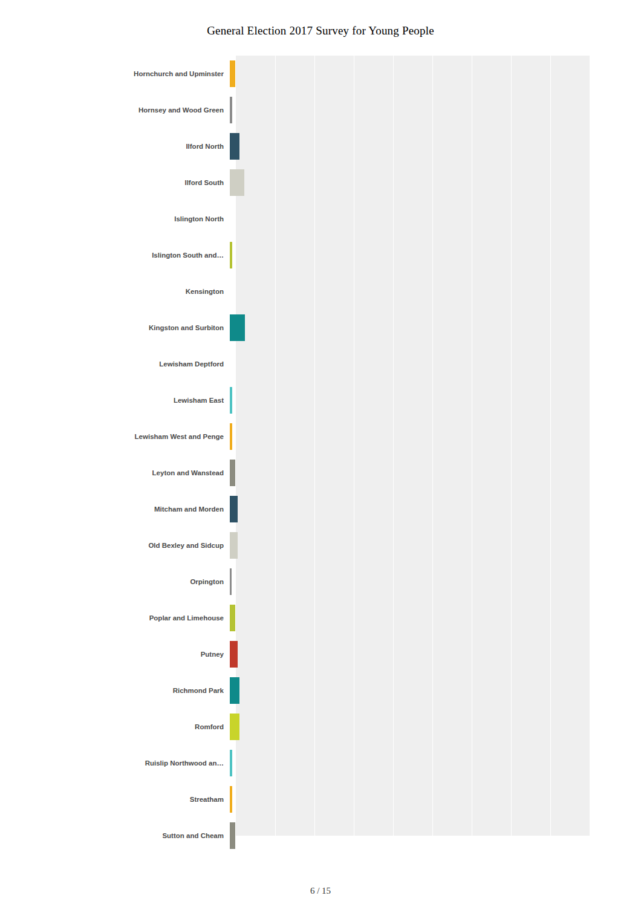General Election 2017 Survey for Young People
Hornchurch and Upminster
Hornsey and Wood Green
Ilford North
Ilford South
Islington North
Islington South and…
Kensington
Kingston and Surbiton
Lewisham Deptford
Lewisham East
Lewisham West and Penge
Leyton and Wanstead
Mitcham and Morden
Old Bexley and Sidcup
Orpington
Poplar and Limehouse
Putney
Richmond Park
Romford
Ruislip Northwood an…
Streatham
Sutton and Cheam
6 / 15